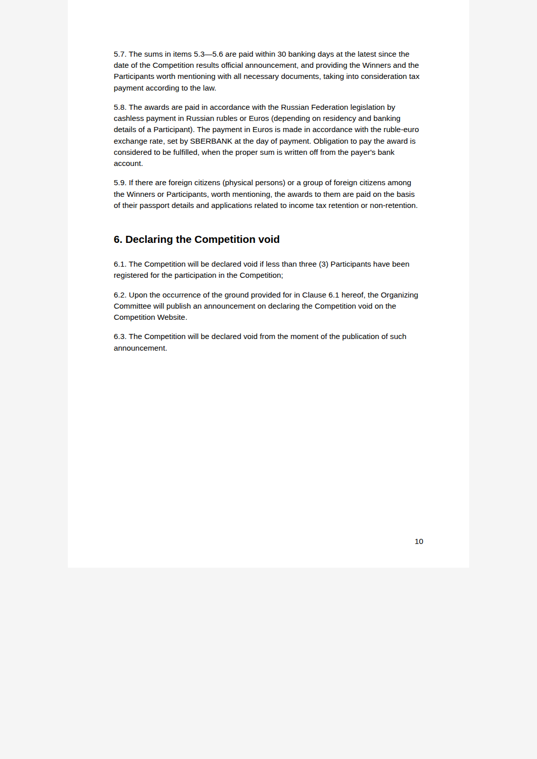5.7. The sums in items 5.3—5.6 are paid within 30 banking days at the latest since the date of the Competition results official announcement, and providing the Winners and the Participants worth mentioning with all necessary documents, taking into consideration tax payment according to the law.
5.8. The awards are paid in accordance with the Russian Federation legislation by cashless payment in Russian rubles or Euros (depending on residency and banking details of a Participant). The payment in Euros is made in accordance with the ruble-euro exchange rate, set by SBERBANK at the day of payment. Obligation to pay the award is considered to be fulfilled, when the proper sum is written off from the payer's bank account.
5.9. If there are foreign citizens (physical persons) or a group of foreign citizens among the Winners or Participants, worth mentioning, the awards to them are paid on the basis of their passport details and applications related to income tax retention or non-retention.
6. Declaring the Competition void
6.1. The Competition will be declared void if less than three (3) Participants have been registered for the participation in the Competition;
6.2. Upon the occurrence of the ground provided for in Clause 6.1 hereof, the Organizing Committee will publish an announcement on declaring the Competition void on the Competition Website.
6.3. The Competition will be declared void from the moment of the publication of such announcement.
10